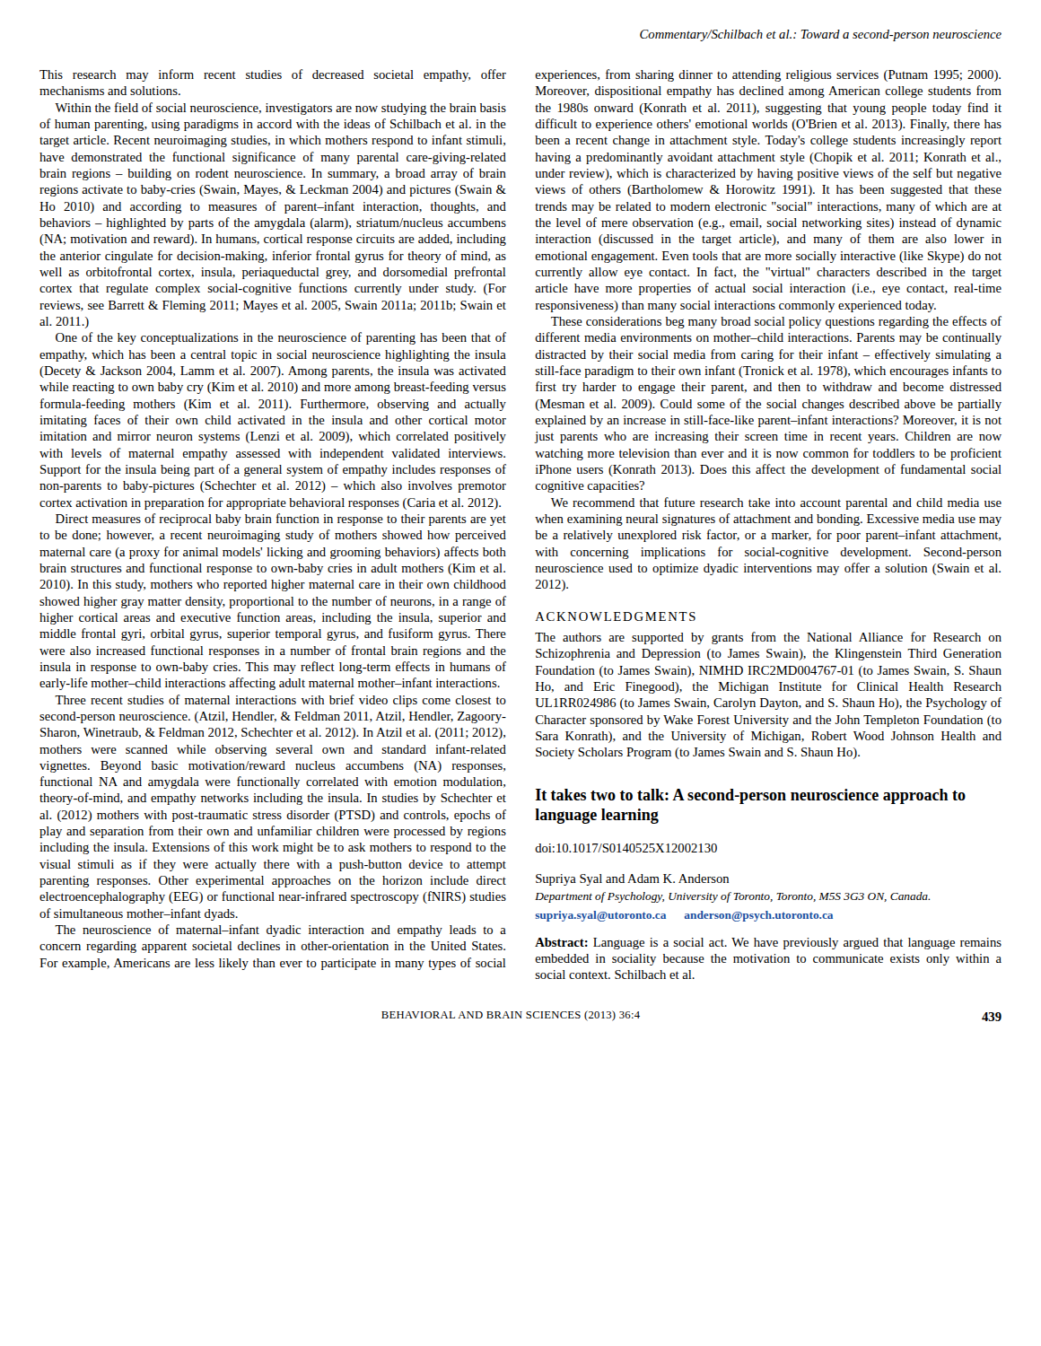Commentary/Schilbach et al.: Toward a second-person neuroscience
This research may inform recent studies of decreased societal empathy, offer mechanisms and solutions.
Within the field of social neuroscience, investigators are now studying the brain basis of human parenting, using paradigms in accord with the ideas of Schilbach et al. in the target article. Recent neuroimaging studies, in which mothers respond to infant stimuli, have demonstrated the functional significance of many parental care-giving-related brain regions – building on rodent neuroscience. In summary, a broad array of brain regions activate to baby-cries (Swain, Mayes, & Leckman 2004) and pictures (Swain & Ho 2010) and according to measures of parent–infant interaction, thoughts, and behaviors – highlighted by parts of the amygdala (alarm), striatum/nucleus accumbens (NA; motivation and reward). In humans, cortical response circuits are added, including the anterior cingulate for decision-making, inferior frontal gyrus for theory of mind, as well as orbitofrontal cortex, insula, periaqueductal grey, and dorsomedial prefrontal cortex that regulate complex social-cognitive functions currently under study. (For reviews, see Barrett & Fleming 2011; Mayes et al. 2005, Swain 2011a; 2011b; Swain et al. 2011.)
One of the key conceptualizations in the neuroscience of parenting has been that of empathy, which has been a central topic in social neuroscience highlighting the insula (Decety & Jackson 2004, Lamm et al. 2007). Among parents, the insula was activated while reacting to own baby cry (Kim et al. 2010) and more among breast-feeding versus formula-feeding mothers (Kim et al. 2011). Furthermore, observing and actually imitating faces of their own child activated in the insula and other cortical motor imitation and mirror neuron systems (Lenzi et al. 2009), which correlated positively with levels of maternal empathy assessed with independent validated interviews. Support for the insula being part of a general system of empathy includes responses of non-parents to baby-pictures (Schechter et al. 2012) – which also involves premotor cortex activation in preparation for appropriate behavioral responses (Caria et al. 2012).
Direct measures of reciprocal baby brain function in response to their parents are yet to be done; however, a recent neuroimaging study of mothers showed how perceived maternal care (a proxy for animal models' licking and grooming behaviors) affects both brain structures and functional response to own-baby cries in adult mothers (Kim et al. 2010). In this study, mothers who reported higher maternal care in their own childhood showed higher gray matter density, proportional to the number of neurons, in a range of higher cortical areas and executive function areas, including the insula, superior and middle frontal gyri, orbital gyrus, superior temporal gyrus, and fusiform gyrus. There were also increased functional responses in a number of frontal brain regions and the insula in response to own-baby cries. This may reflect long-term effects in humans of early-life mother–child interactions affecting adult maternal mother–infant interactions.
Three recent studies of maternal interactions with brief video clips come closest to second-person neuroscience. (Atzil, Hendler, & Feldman 2011, Atzil, Hendler, Zagoory-Sharon, Winetraub, & Feldman 2012, Schechter et al. 2012). In Atzil et al. (2011; 2012), mothers were scanned while observing several own and standard infant-related vignettes. Beyond basic motivation/reward nucleus accumbens (NA) responses, functional NA and amygdala were functionally correlated with emotion modulation, theory-of-mind, and empathy networks including the insula. In studies by Schechter et al. (2012) mothers with post-traumatic stress disorder (PTSD) and controls, epochs of play and separation from their own and unfamiliar children were processed by regions including the insula. Extensions of this work might be to ask mothers to respond to the visual stimuli as if they were actually there with a push-button device to attempt parenting responses. Other experimental approaches on the horizon include direct electroencephalography (EEG) or functional near-infrared spectroscopy (fNIRS) studies of simultaneous mother–infant dyads.
The neuroscience of maternal–infant dyadic interaction and empathy leads to a concern regarding apparent societal declines in other-orientation in the United States. For example, Americans are less likely than ever to participate in many types of social experiences, from sharing dinner to attending religious services (Putnam 1995; 2000). Moreover, dispositional empathy has declined among American college students from the 1980s onward (Konrath et al. 2011), suggesting that young people today find it difficult to experience others' emotional worlds (O'Brien et al. 2013). Finally, there has been a recent change in attachment style. Today's college students increasingly report having a predominantly avoidant attachment style (Chopik et al. 2011; Konrath et al., under review), which is characterized by having positive views of the self but negative views of others (Bartholomew & Horowitz 1991). It has been suggested that these trends may be related to modern electronic "social" interactions, many of which are at the level of mere observation (e.g., email, social networking sites) instead of dynamic interaction (discussed in the target article), and many of them are also lower in emotional engagement. Even tools that are more socially interactive (like Skype) do not currently allow eye contact. In fact, the "virtual" characters described in the target article have more properties of actual social interaction (i.e., eye contact, real-time responsiveness) than many social interactions commonly experienced today.
These considerations beg many broad social policy questions regarding the effects of different media environments on mother–child interactions. Parents may be continually distracted by their social media from caring for their infant – effectively simulating a still-face paradigm to their own infant (Tronick et al. 1978), which encourages infants to first try harder to engage their parent, and then to withdraw and become distressed (Mesman et al. 2009). Could some of the social changes described above be partially explained by an increase in still-face-like parent–infant interactions? Moreover, it is not just parents who are increasing their screen time in recent years. Children are now watching more television than ever and it is now common for toddlers to be proficient iPhone users (Konrath 2013). Does this affect the development of fundamental social cognitive capacities?
We recommend that future research take into account parental and child media use when examining neural signatures of attachment and bonding. Excessive media use may be a relatively unexplored risk factor, or a marker, for poor parent–infant attachment, with concerning implications for social-cognitive development. Second-person neuroscience used to optimize dyadic interventions may offer a solution (Swain et al. 2012).
Acknowledgments
The authors are supported by grants from the National Alliance for Research on Schizophrenia and Depression (to James Swain), the Klingenstein Third Generation Foundation (to James Swain), NIMHD IRC2MD004767-01 (to James Swain, S. Shaun Ho, and Eric Finegood), the Michigan Institute for Clinical Health Research UL1RR024986 (to James Swain, Carolyn Dayton, and S. Shaun Ho), the Psychology of Character sponsored by Wake Forest University and the John Templeton Foundation (to Sara Konrath), and the University of Michigan, Robert Wood Johnson Health and Society Scholars Program (to James Swain and S. Shaun Ho).
It takes two to talk: A second-person neuroscience approach to language learning
doi:10.1017/S0140525X12002130
Supriya Syal and Adam K. Anderson
Department of Psychology, University of Toronto, Toronto, M5S 3G3 ON, Canada.
supriya.syal@utoronto.ca anderson@psych.utoronto.ca
Abstract: Language is a social act. We have previously argued that language remains embedded in sociality because the motivation to communicate exists only within a social context. Schilbach et al.
439 BEHAVIORAL AND BRAIN SCIENCES (2013) 36:4